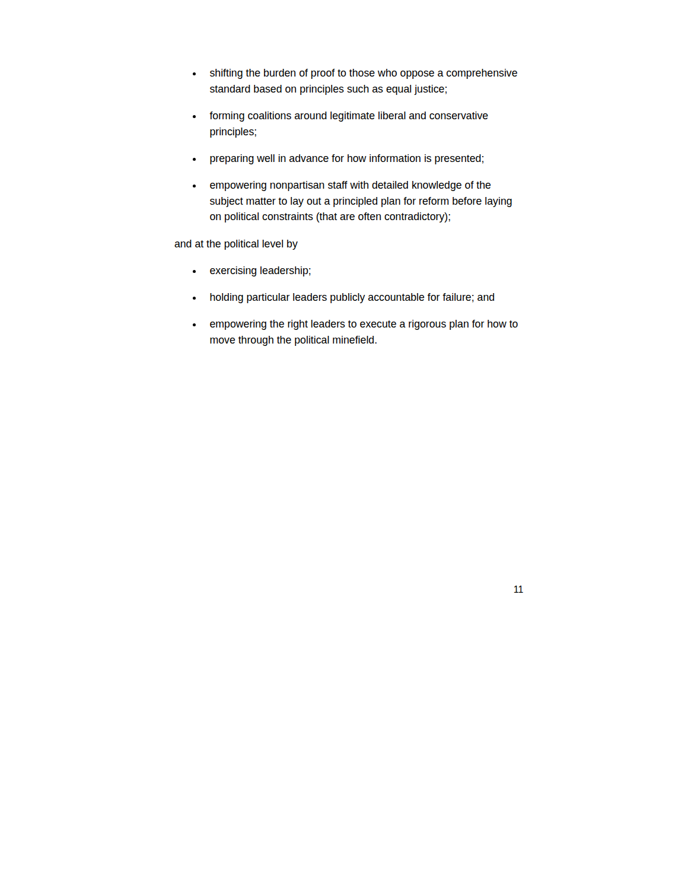shifting the burden of proof to those who oppose a comprehensive standard based on principles such as equal justice;
forming coalitions around legitimate liberal and conservative principles;
preparing well in advance for how information is presented;
empowering nonpartisan staff with detailed knowledge of the subject matter to lay out a principled plan for reform before laying on political constraints (that are often contradictory);
and at the political level by
exercising leadership;
holding particular leaders publicly accountable for failure; and
empowering the right leaders to execute a rigorous plan for how to move through the political minefield.
11